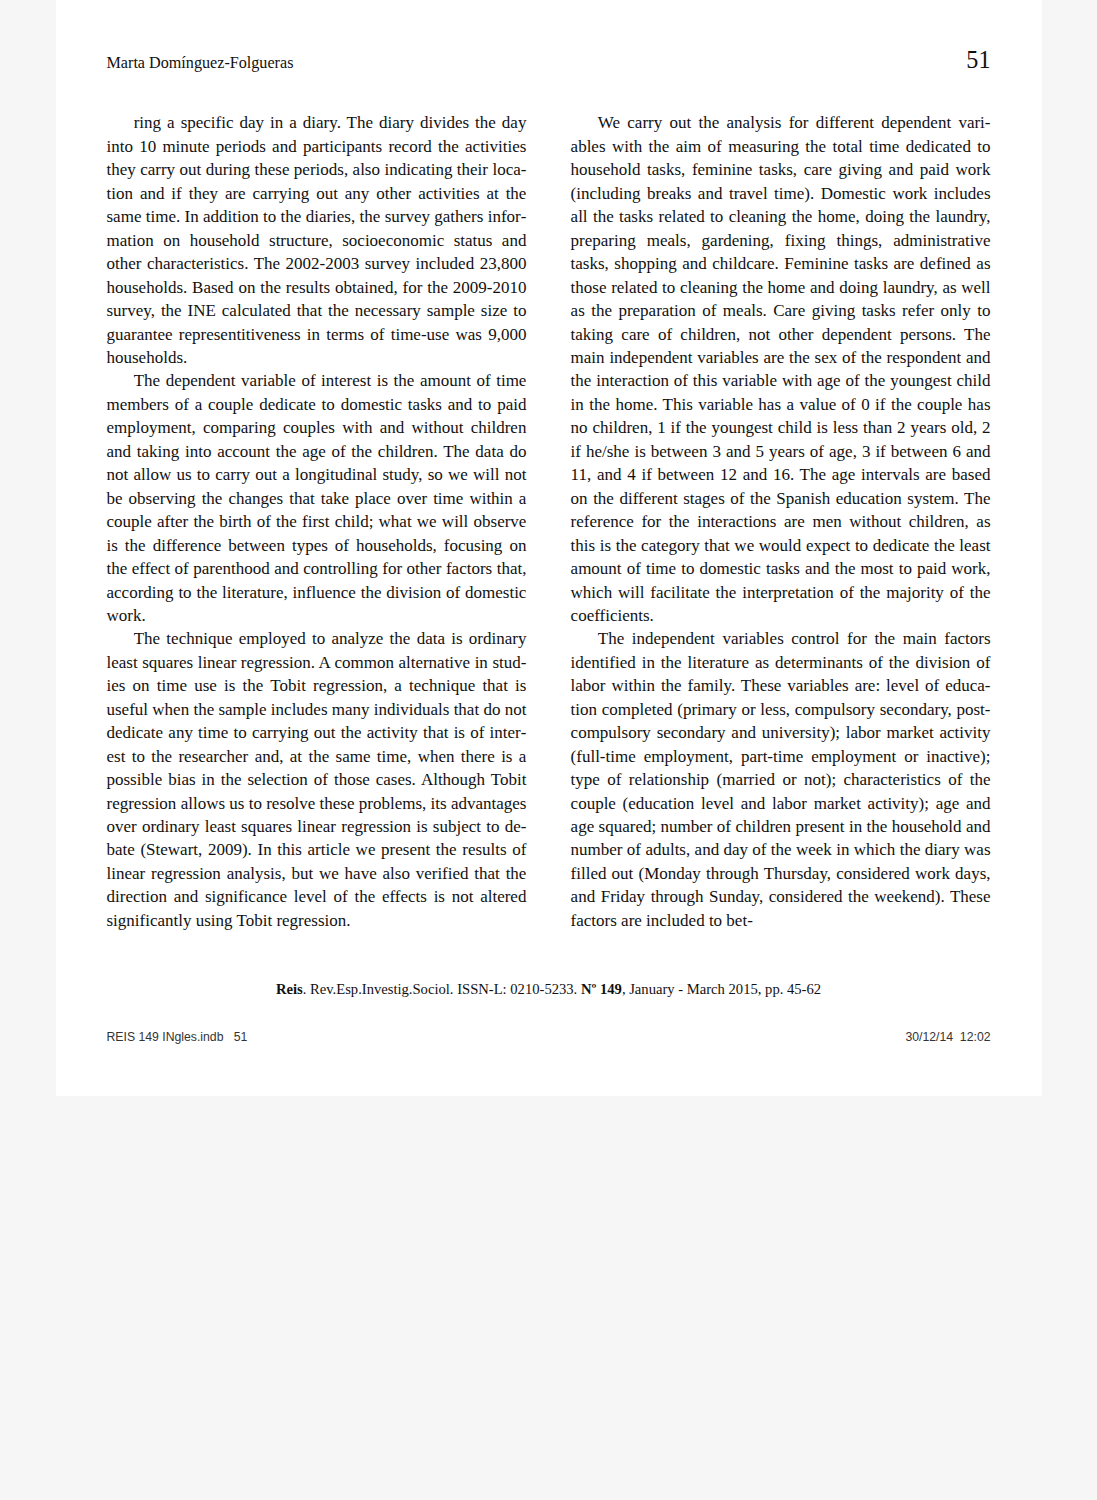Marta Domínguez-Folgueras 51
ring a specific day in a diary. The diary divides the day into 10 minute periods and participants record the activities they carry out during these periods, also indicating their location and if they are carrying out any other activities at the same time. In addition to the diaries, the survey gathers information on household structure, socioeconomic status and other characteristics. The 2002-2003 survey included 23,800 households. Based on the results obtained, for the 2009-2010 survey, the INE calculated that the necessary sample size to guarantee representitiveness in terms of time-use was 9,000 households.
The dependent variable of interest is the amount of time members of a couple dedicate to domestic tasks and to paid employment, comparing couples with and without children and taking into account the age of the children. The data do not allow us to carry out a longitudinal study, so we will not be observing the changes that take place over time within a couple after the birth of the first child; what we will observe is the difference between types of households, focusing on the effect of parenthood and controlling for other factors that, according to the literature, influence the division of domestic work.
The technique employed to analyze the data is ordinary least squares linear regression. A common alternative in studies on time use is the Tobit regression, a technique that is useful when the sample includes many individuals that do not dedicate any time to carrying out the activity that is of interest to the researcher and, at the same time, when there is a possible bias in the selection of those cases. Although Tobit regression allows us to resolve these problems, its advantages over ordinary least squares linear regression is subject to debate (Stewart, 2009). In this article we present the results of linear regression analysis, but we have also verified that the direction and significance level of the effects is not altered significantly using Tobit regression.
We carry out the analysis for different dependent variables with the aim of measuring the total time dedicated to household tasks, feminine tasks, care giving and paid work (including breaks and travel time). Domestic work includes all the tasks related to cleaning the home, doing the laundry, preparing meals, gardening, fixing things, administrative tasks, shopping and childcare. Feminine tasks are defined as those related to cleaning the home and doing laundry, as well as the preparation of meals. Care giving tasks refer only to taking care of children, not other dependent persons. The main independent variables are the sex of the respondent and the interaction of this variable with age of the youngest child in the home. This variable has a value of 0 if the couple has no children, 1 if the youngest child is less than 2 years old, 2 if he/she is between 3 and 5 years of age, 3 if between 6 and 11, and 4 if between 12 and 16. The age intervals are based on the different stages of the Spanish education system. The reference for the interactions are men without children, as this is the category that we would expect to dedicate the least amount of time to domestic tasks and the most to paid work, which will facilitate the interpretation of the majority of the coefficients.
The independent variables control for the main factors identified in the literature as determinants of the division of labor within the family. These variables are: level of education completed (primary or less, compulsory secondary, post-compulsory secondary and university); labor market activity (full-time employment, part-time employment or inactive); type of relationship (married or not); characteristics of the couple (education level and labor market activity); age and age squared; number of children present in the household and number of adults, and day of the week in which the diary was filled out (Monday through Thursday, considered work days, and Friday through Sunday, considered the weekend). These factors are included to bet-
Reis. Rev.Esp.Investig.Sociol. ISSN-L: 0210-5233. Nº 149, January - March 2015, pp. 45-62
REIS 149 INgles.indb 51 30/12/14 12:02